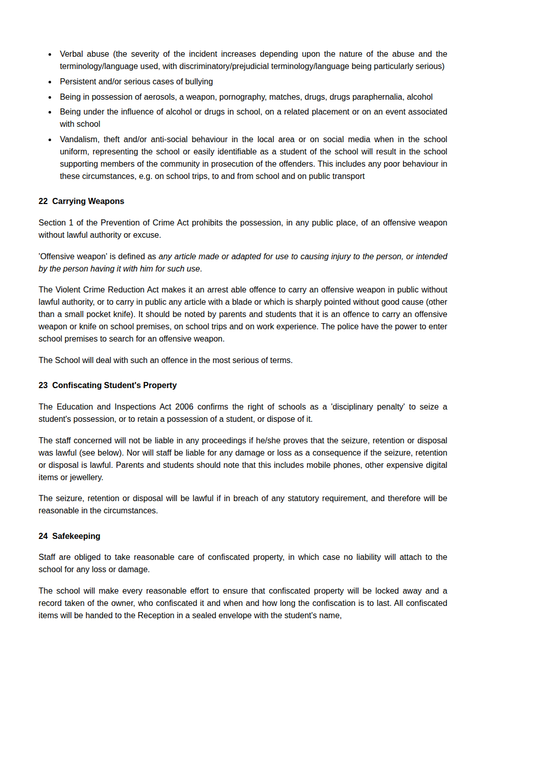Verbal abuse (the severity of the incident increases depending upon the nature of the abuse and the terminology/language used, with discriminatory/prejudicial terminology/language being particularly serious)
Persistent and/or serious cases of bullying
Being in possession of aerosols, a weapon, pornography, matches, drugs, drugs paraphernalia, alcohol
Being under the influence of alcohol or drugs in school, on a related placement or on an event associated with school
Vandalism, theft and/or anti-social behaviour in the local area or on social media when in the school uniform, representing the school or easily identifiable as a student of the school will result in the school supporting members of the community in prosecution of the offenders. This includes any poor behaviour in these circumstances, e.g. on school trips, to and from school and on public transport
22 Carrying Weapons
Section 1 of the Prevention of Crime Act prohibits the possession, in any public place, of an offensive weapon without lawful authority or excuse.
'Offensive weapon' is defined as any article made or adapted for use to causing injury to the person, or intended by the person having it with him for such use.
The Violent Crime Reduction Act makes it an arrest able offence to carry an offensive weapon in public without lawful authority, or to carry in public any article with a blade or which is sharply pointed without good cause (other than a small pocket knife). It should be noted by parents and students that it is an offence to carry an offensive weapon or knife on school premises, on school trips and on work experience. The police have the power to enter school premises to search for an offensive weapon.
The School will deal with such an offence in the most serious of terms.
23 Confiscating Student's Property
The Education and Inspections Act 2006 confirms the right of schools as a 'disciplinary penalty' to seize a student's possession, or to retain a possession of a student, or dispose of it.
The staff concerned will not be liable in any proceedings if he/she proves that the seizure, retention or disposal was lawful (see below). Nor will staff be liable for any damage or loss as a consequence if the seizure, retention or disposal is lawful. Parents and students should note that this includes mobile phones, other expensive digital items or jewellery.
The seizure, retention or disposal will be lawful if in breach of any statutory requirement, and therefore will be reasonable in the circumstances.
24 Safekeeping
Staff are obliged to take reasonable care of confiscated property, in which case no liability will attach to the school for any loss or damage.
The school will make every reasonable effort to ensure that confiscated property will be locked away and a record taken of the owner, who confiscated it and when and how long the confiscation is to last. All confiscated items will be handed to the Reception in a sealed envelope with the student's name,